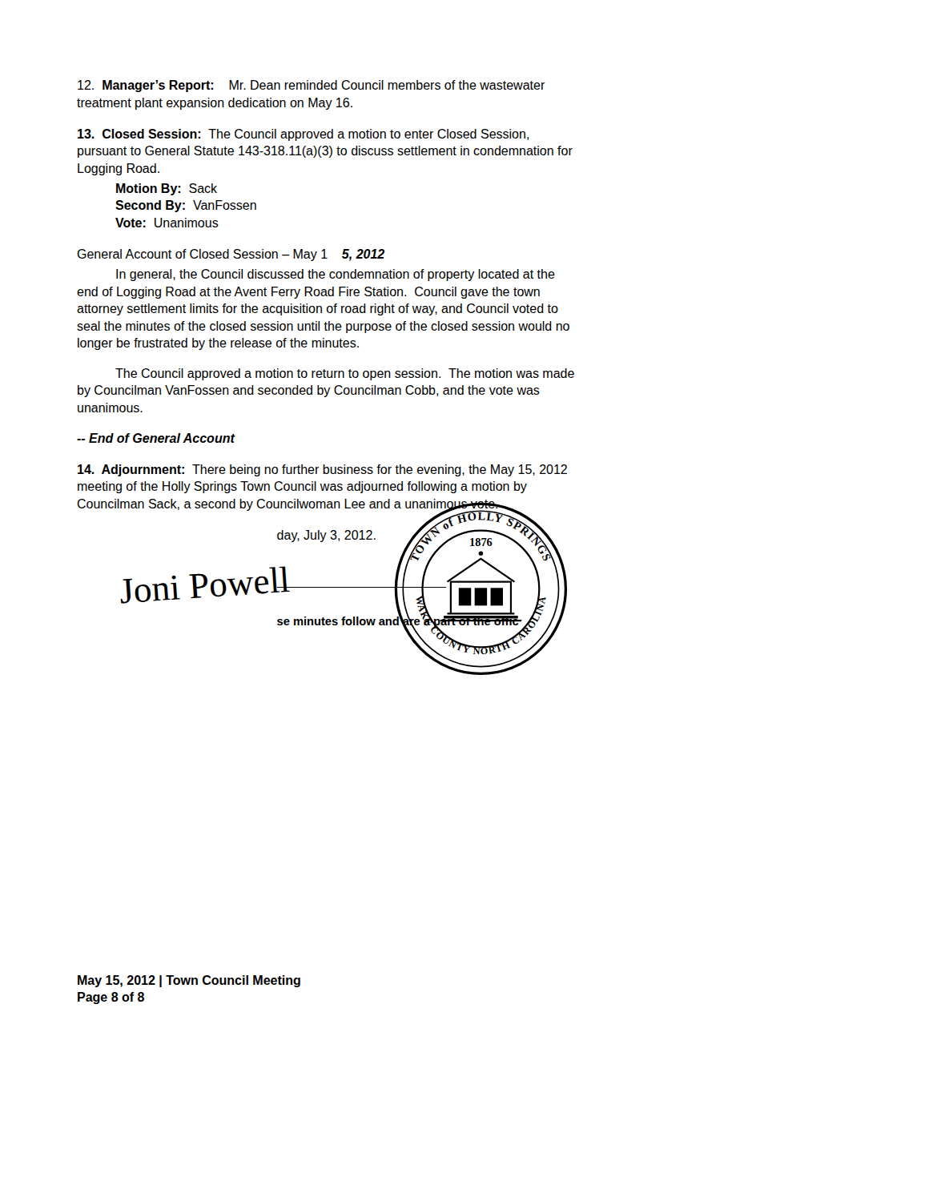12. Manager’s Report: Mr. Dean reminded Council members of the wastewater treatment plant expansion dedication on May 16.
13. Closed Session: The Council approved a motion to enter Closed Session, pursuant to General Statute 143-318.11(a)(3) to discuss settlement in condemnation for Logging Road.
Motion By: Sack
Second By: VanFossen
Vote: Unanimous
General Account of Closed Session – May 1 5, 2012
In general, the Council discussed the condemnation of property located at the end of Logging Road at the Avent Ferry Road Fire Station. Council gave the town attorney settlement limits for the acquisition of road right of way, and Council voted to seal the minutes of the closed session until the purpose of the closed session would no longer be frustrated by the release of the minutes.
The Council approved a motion to return to open session. The motion was made by Councilman VanFossen and seconded by Councilman Cobb, and the vote was unanimous.
-- End of General Account
14. Adjournment: There being no further business for the evening, the May 15, 2012 meeting of the Holly Springs Town Council was adjourned following a motion by Councilman Sack, a second by Councilwoman Lee and a unanimous vote.
TOWN of HOLLY SPRINGS WAKE COUNTY NORTH CAROLINA 1876
Joni Powell
day, July 3, 2012.
se minutes follow and are a part of the offic
May 15, 2012 | Town Council Meeting
Page 8 of 8